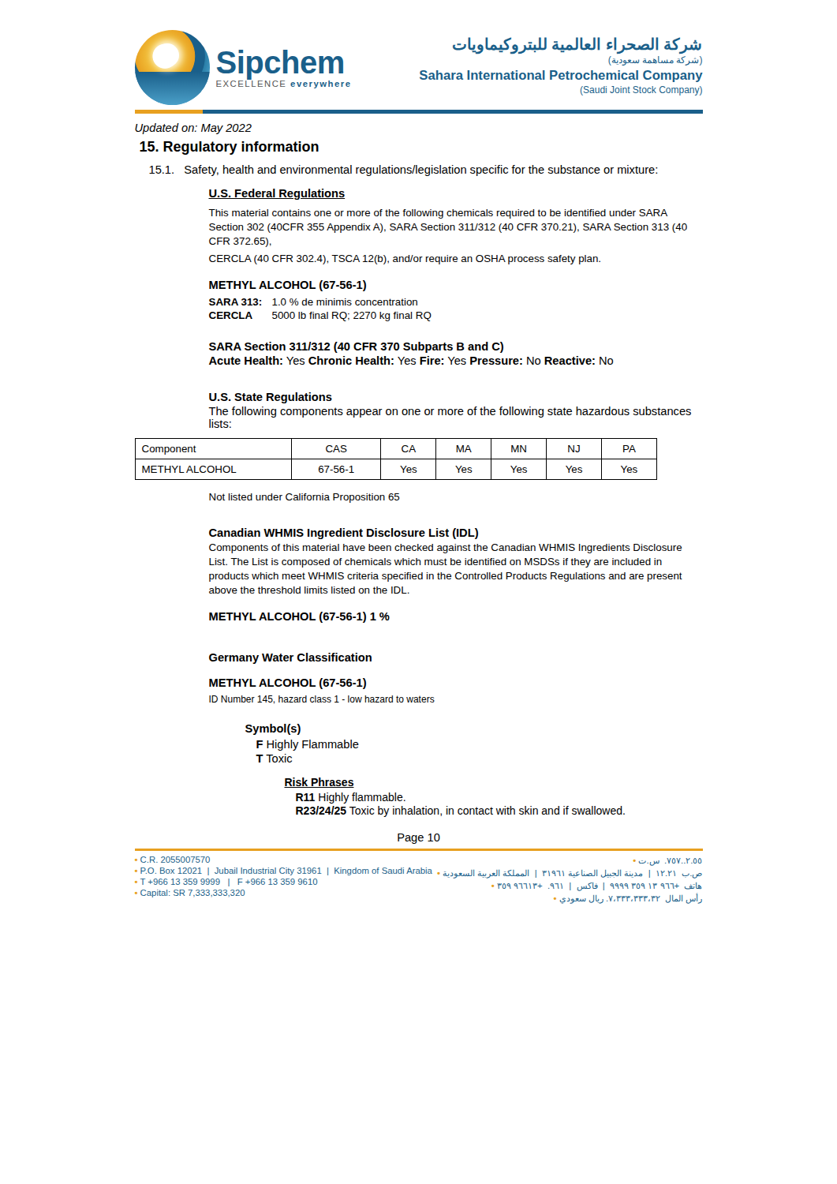Sipchem
EXCELLENCE everywhere
شركة الصحراء العالمية للبتروكيماويات
(شركة مساهمة سعودية)
Sahara International Petrochemical Company
(Saudi Joint Stock Company)
Updated on: May 2022
15. Regulatory information
15.1. Safety, health and environmental regulations/legislation specific for the substance or mixture:
U.S. Federal Regulations
This material contains one or more of the following chemicals required to be identified under SARA Section 302 (40CFR 355 Appendix A), SARA Section 311/312 (40 CFR 370.21), SARA Section 313 (40 CFR 372.65),
CERCLA (40 CFR 302.4), TSCA 12(b), and/or require an OSHA process safety plan.
METHYL ALCOHOL (67-56-1)
SARA 313: 1.0 % de minimis concentration
CERCLA 5000 lb final RQ; 2270 kg final RQ
SARA Section 311/312 (40 CFR 370 Subparts B and C)
Acute Health: Yes Chronic Health: Yes Fire: Yes Pressure: No Reactive: No
U.S. State Regulations
The following components appear on one or more of the following state hazardous substances lists:
| Component | CAS | CA | MA | MN | NJ | PA |
| METHYL ALCOHOL | 67-56-1 | Yes | Yes | Yes | Yes | Yes |
Not listed under California Proposition 65
Canadian WHMIS Ingredient Disclosure List (IDL)
Components of this material have been checked against the Canadian WHMIS Ingredients Disclosure List. The List is composed of chemicals which must be identified on MSDSs if they are included in products which meet WHMIS criteria specified in the Controlled Products Regulations and are present above the threshold limits listed on the IDL.
METHYL ALCOHOL (67-56-1) 1 %
Germany Water Classification
METHYL ALCOHOL (67-56-1)
ID Number 145, hazard class 1 - low hazard to waters
Symbol(s)
F Highly Flammable
T Toxic
Risk Phrases
R11 Highly flammable.
R23/24/25 Toxic by inhalation, in contact with skin and if swallowed.
Page 10
• C.R. 2055007570
• P.O. Box 12021 | Jubail Industrial City 31961 | Kingdom of Saudi Arabia
• T +966 13 359 9999 | F +966 13 359 9610
• Capital: SR 7,333,333,320
٢.٥٥..٧٥٧. س.ت •
ص.ب ١٢.٢١ | مدينة الجبيل الصناعية ٣١٩٦١ | المملكة العربية السعودية •
هاتف +٩٦٦ ١٣ ٣٥٩ ٩٩٩٩ | فاكس | ٩٦١. +٩٦٦١٣ ٣٥٩ •
رأس المال ٧،٣٣٣،٣٣٣،٣٢. ريال سعودي •